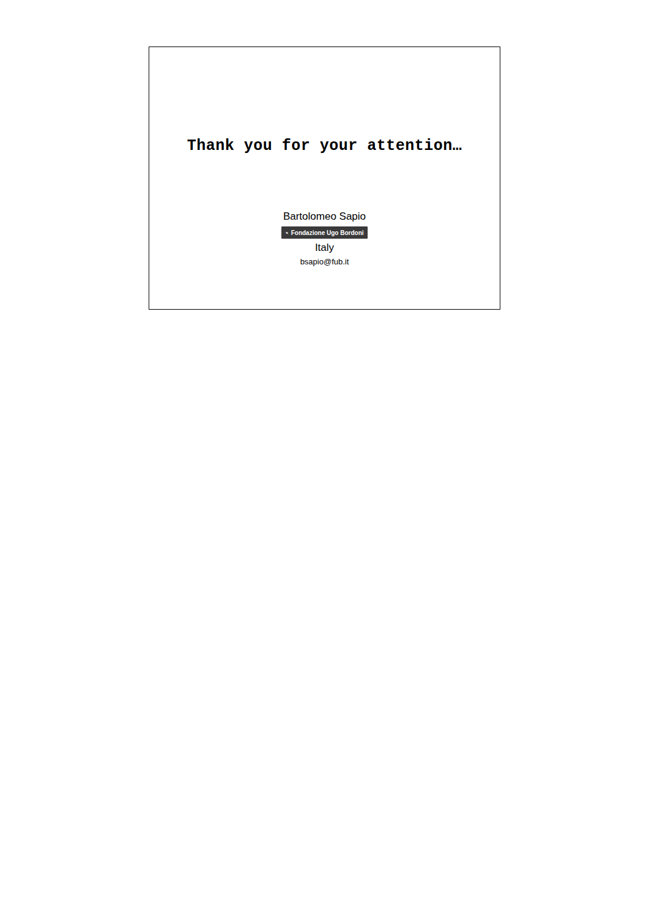Thank you for your attention…
Bartolomeo Sapio
◔Fondazione Ugo Bordoni
Italy
bsapio@fub.it